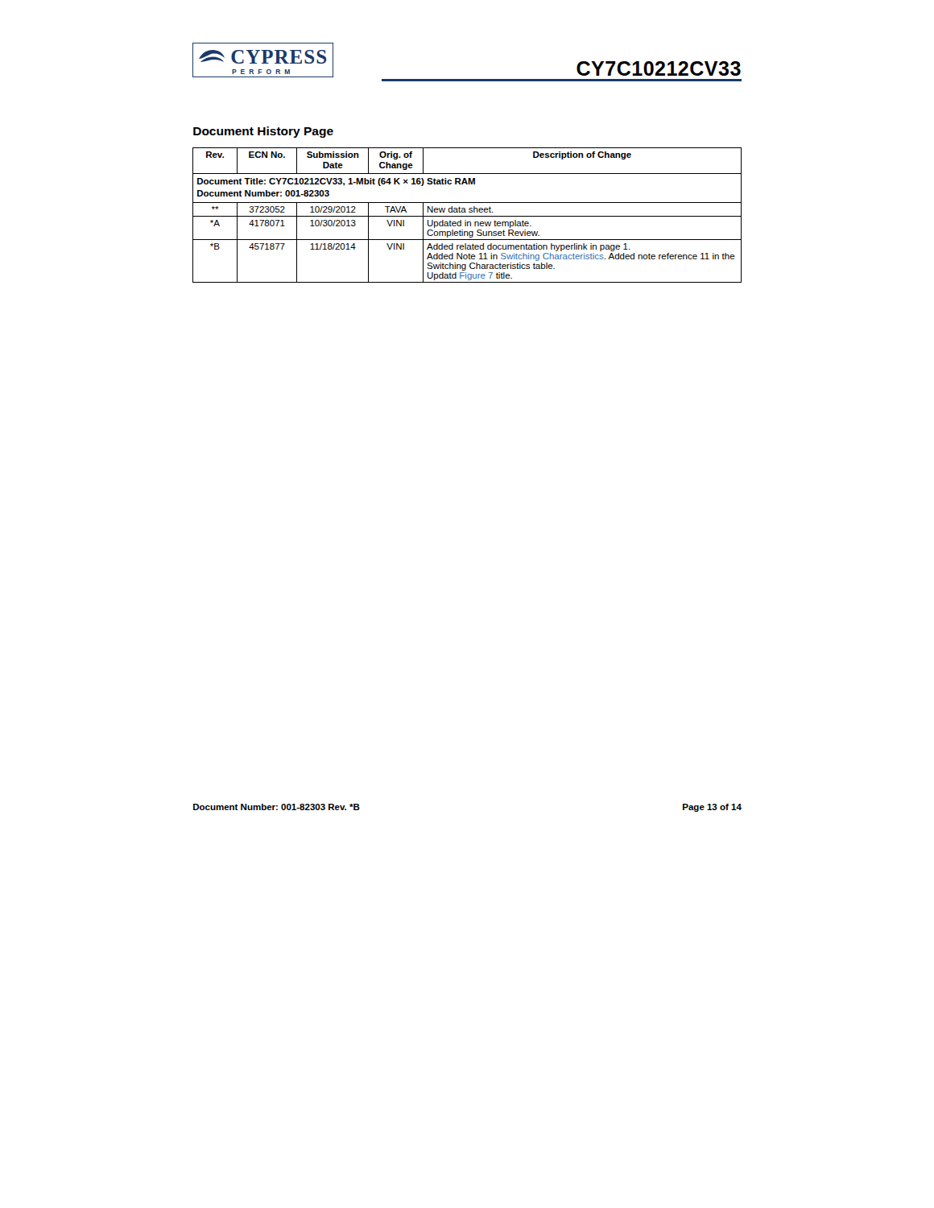CYPRESS
PERFORM
CY7C10212CV33
Document History Page
| Document Title: CY7C10212CV33, 1-Mbit (64 K × 16) Static RAM Document Number: 001-82303 |
| Rev. | ECN No. | Submission Date | Orig. of Change | Description of Change |
| ** | 3723052 | 10/29/2012 | TAVA | New data sheet. |
| *A | 4178071 | 10/30/2013 | VINI | Updated in new template. Completing Sunset Review. |
| *B | 4571877 | 11/18/2014 | VINI | Added related documentation hyperlink in page 1. Added Note 11 in Switching Characteristics . Added note reference 11 in the Switching Characteristics table. Updatd Figure 7 title. |
Document Number: 001-82303 Rev. *B
Page 13 of 14